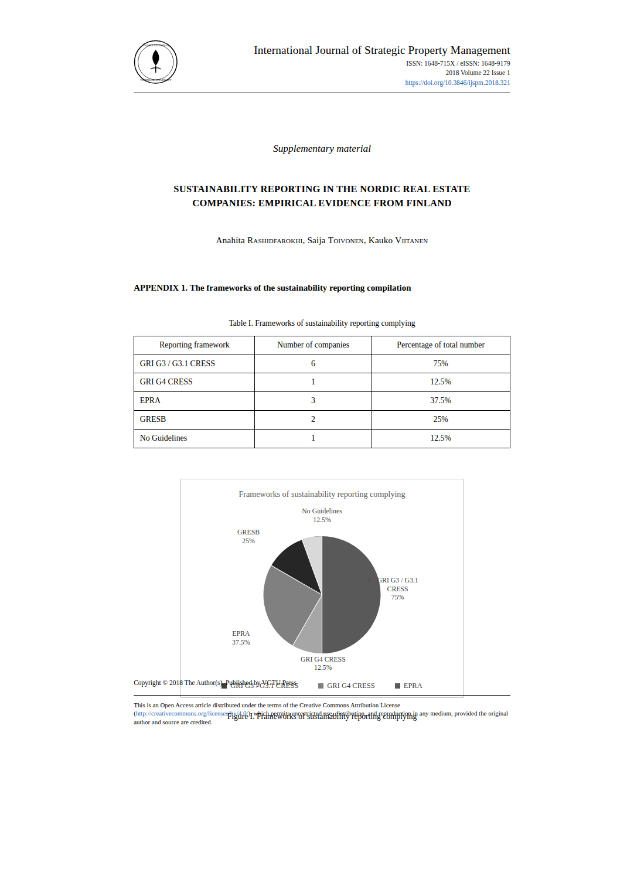VILNIUS GEDIMINAS TECHNICAL UNIVERSITY
International Journal of Strategic Property Management
ISSN: 1648-715X / eISSN: 1648-9179
2018 Volume 22 Issue 1
https://doi.org/10.3846/ijspm.2018.321
Supplementary material
Sustainability reporting in the Nordic real estate
companies: empirical evidence from Finland
Anahita Rashidfarokhi, Saija Toivonen, Kauko Viitanen
APPENDIX 1. The frameworks of the sustainability reporting compilation
Table I. Frameworks of sustainability reporting complying
| Reporting framework | Number of companies | Percentage of total number |
| --- | --- | --- |
| GRI G3 / G3.1 CRESS | 6 | 75% |
| GRI G4 CRESS | 1 | 12.5% |
| EPRA | 3 | 37.5% |
| GRESB | 2 | 25% |
| No Guidelines | 1 | 12.5% |
Frameworks of sustainability reporting complying
No Guidelines 12.5% GRESB 25% GRI G3 / G3.1 CRESS 75% / EPRA 37.5% GRI G4 CRESS 12.5%
GRI G3 / G3.1 CRESS GRI G4 CRESS EPRA
Figure I. Frameworks of sustainability reporting complying
Copyright © 2018 The Author(s). Published by VGTU Press
This is an Open Access article distributed under the terms of the Creative Commons Attribution License (http://creativecommons.org/licenses/by/4.0/), which permits unrestricted use, distribution, and reproduction in any medium, provided the original author and source are credited.